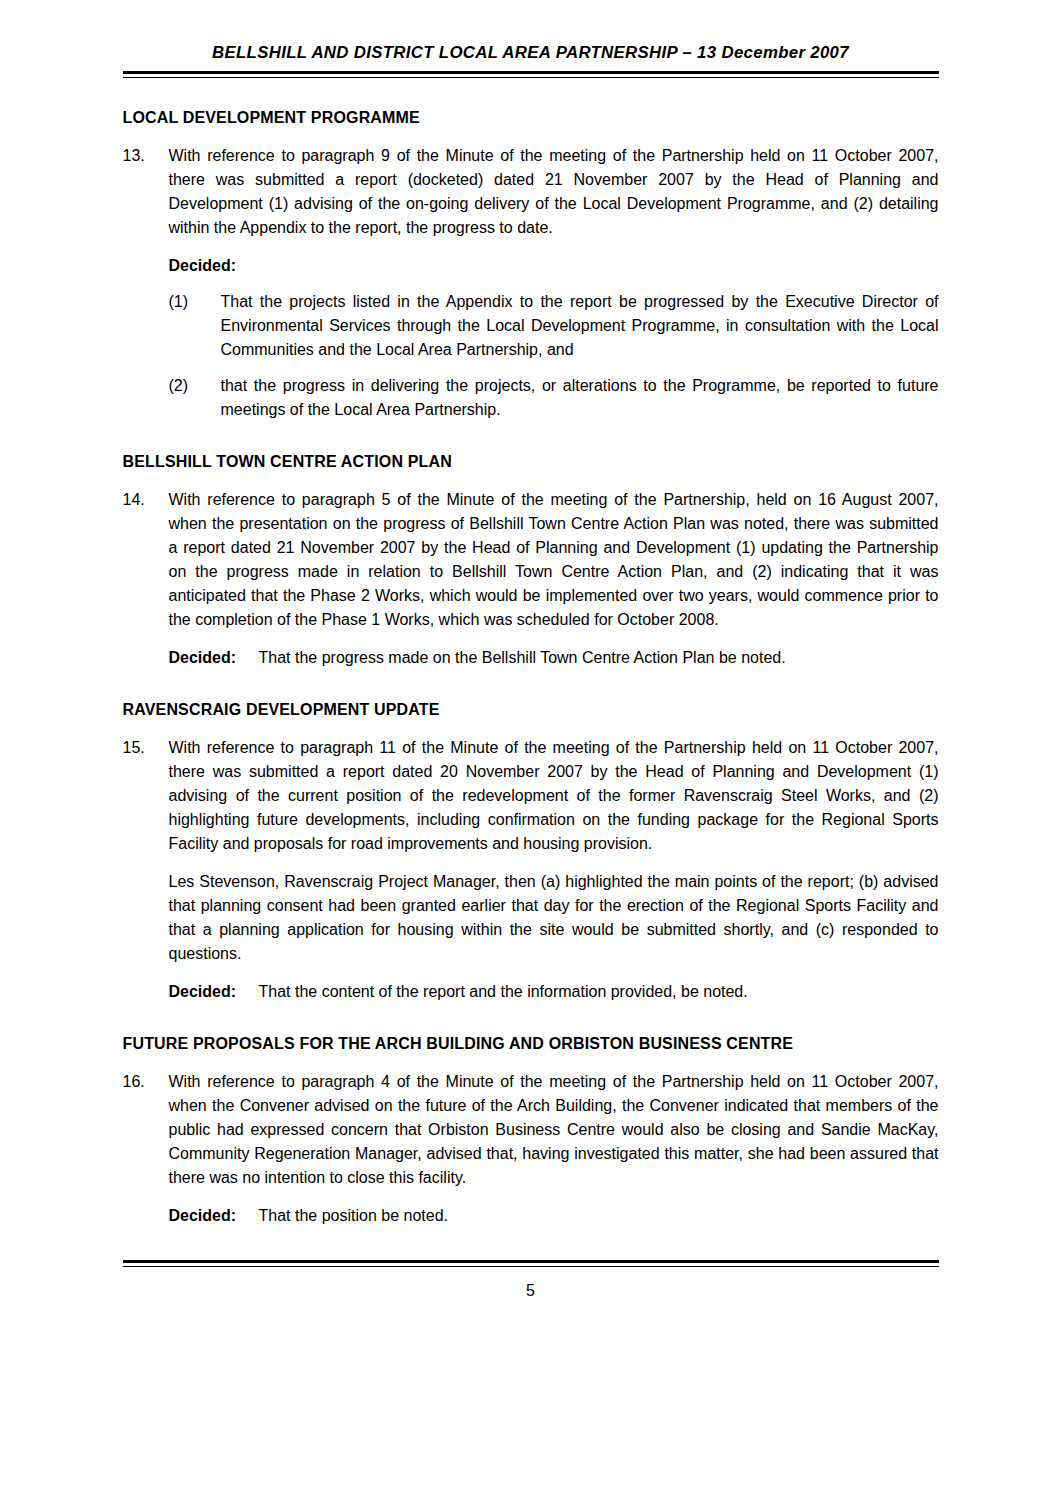BELLSHILL AND DISTRICT LOCAL AREA PARTNERSHIP – 13 December 2007
Local Development Programme
13.
With reference to paragraph 9 of the Minute of the meeting of the Partnership held on 11 October 2007, there was submitted a report (docketed) dated 21 November 2007 by the Head of Planning and Development (1) advising of the on-going delivery of the Local Development Programme, and (2) detailing within the Appendix to the report, the progress to date.
Decided:
(1)
That the projects listed in the Appendix to the report be progressed by the Executive Director of Environmental Services through the Local Development Programme, in consultation with the Local Communities and the Local Area Partnership, and
(2)
that the progress in delivering the projects, or alterations to the Programme, be reported to future meetings of the Local Area Partnership.
Bellshill Town Centre Action Plan
14.
With reference to paragraph 5 of the Minute of the meeting of the Partnership, held on 16 August 2007, when the presentation on the progress of Bellshill Town Centre Action Plan was noted, there was submitted a report dated 21 November 2007 by the Head of Planning and Development (1) updating the Partnership on the progress made in relation to Bellshill Town Centre Action Plan, and (2) indicating that it was anticipated that the Phase 2 Works, which would be implemented over two years, would commence prior to the completion of the Phase 1 Works, which was scheduled for October 2008.
Decided:
That the progress made on the Bellshill Town Centre Action Plan be noted.
Ravenscraig Development Update
15.
With reference to paragraph 11 of the Minute of the meeting of the Partnership held on 11 October 2007, there was submitted a report dated 20 November 2007 by the Head of Planning and Development (1) advising of the current position of the redevelopment of the former Ravenscraig Steel Works, and (2) highlighting future developments, including confirmation on the funding package for the Regional Sports Facility and proposals for road improvements and housing provision.
Les Stevenson, Ravenscraig Project Manager, then (a) highlighted the main points of the report; (b) advised that planning consent had been granted earlier that day for the erection of the Regional Sports Facility and that a planning application for housing within the site would be submitted shortly, and (c) responded to questions.
Decided:
That the content of the report and the information provided, be noted.
Future Proposals for the Arch Building and Orbiston Business Centre
16.
With reference to paragraph 4 of the Minute of the meeting of the Partnership held on 11 October 2007, when the Convener advised on the future of the Arch Building, the Convener indicated that members of the public had expressed concern that Orbiston Business Centre would also be closing and Sandie MacKay, Community Regeneration Manager, advised that, having investigated this matter, she had been assured that there was no intention to close this facility.
Decided:
That the position be noted.
5